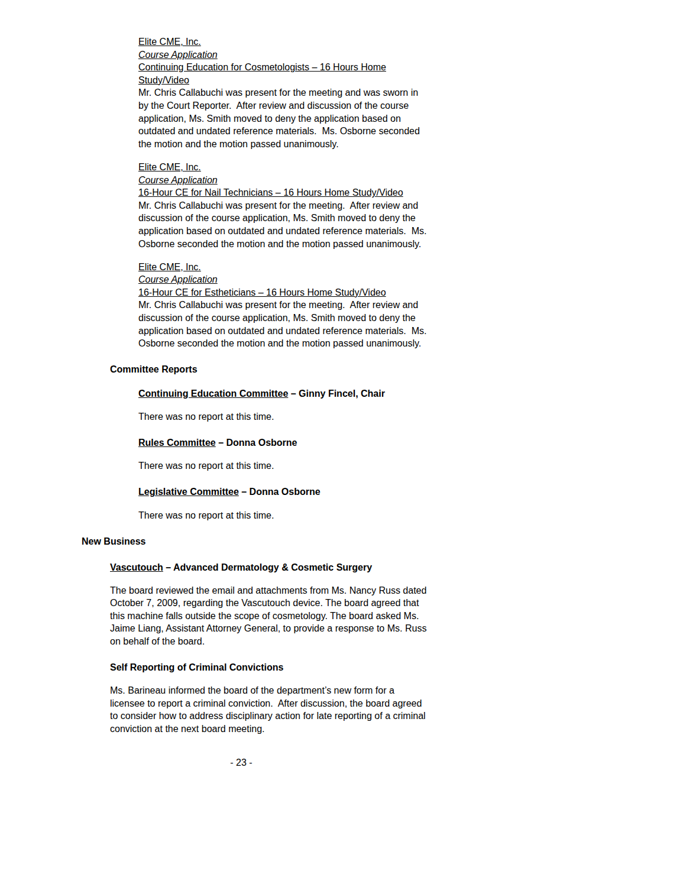Elite CME, Inc.
Course Application
Continuing Education for Cosmetologists – 16 Hours Home Study/Video
Mr. Chris Callabuchi was present for the meeting and was sworn in by the Court Reporter. After review and discussion of the course application, Ms. Smith moved to deny the application based on outdated and undated reference materials. Ms. Osborne seconded the motion and the motion passed unanimously.
Elite CME, Inc.
Course Application
16-Hour CE for Nail Technicians – 16 Hours Home Study/Video
Mr. Chris Callabuchi was present for the meeting. After review and discussion of the course application, Ms. Smith moved to deny the application based on outdated and undated reference materials. Ms. Osborne seconded the motion and the motion passed unanimously.
Elite CME, Inc.
Course Application
16-Hour CE for Estheticians – 16 Hours Home Study/Video
Mr. Chris Callabuchi was present for the meeting. After review and discussion of the course application, Ms. Smith moved to deny the application based on outdated and undated reference materials. Ms. Osborne seconded the motion and the motion passed unanimously.
Committee Reports
Continuing Education Committee – Ginny Fincel, Chair
There was no report at this time.
Rules Committee – Donna Osborne
There was no report at this time.
Legislative Committee – Donna Osborne
There was no report at this time.
New Business
Vascutouch – Advanced Dermatology & Cosmetic Surgery
The board reviewed the email and attachments from Ms. Nancy Russ dated October 7, 2009, regarding the Vascutouch device. The board agreed that this machine falls outside the scope of cosmetology. The board asked Ms. Jaime Liang, Assistant Attorney General, to provide a response to Ms. Russ on behalf of the board.
Self Reporting of Criminal Convictions
Ms. Barineau informed the board of the department’s new form for a licensee to report a criminal conviction. After discussion, the board agreed to consider how to address disciplinary action for late reporting of a criminal conviction at the next board meeting.
- 23 -